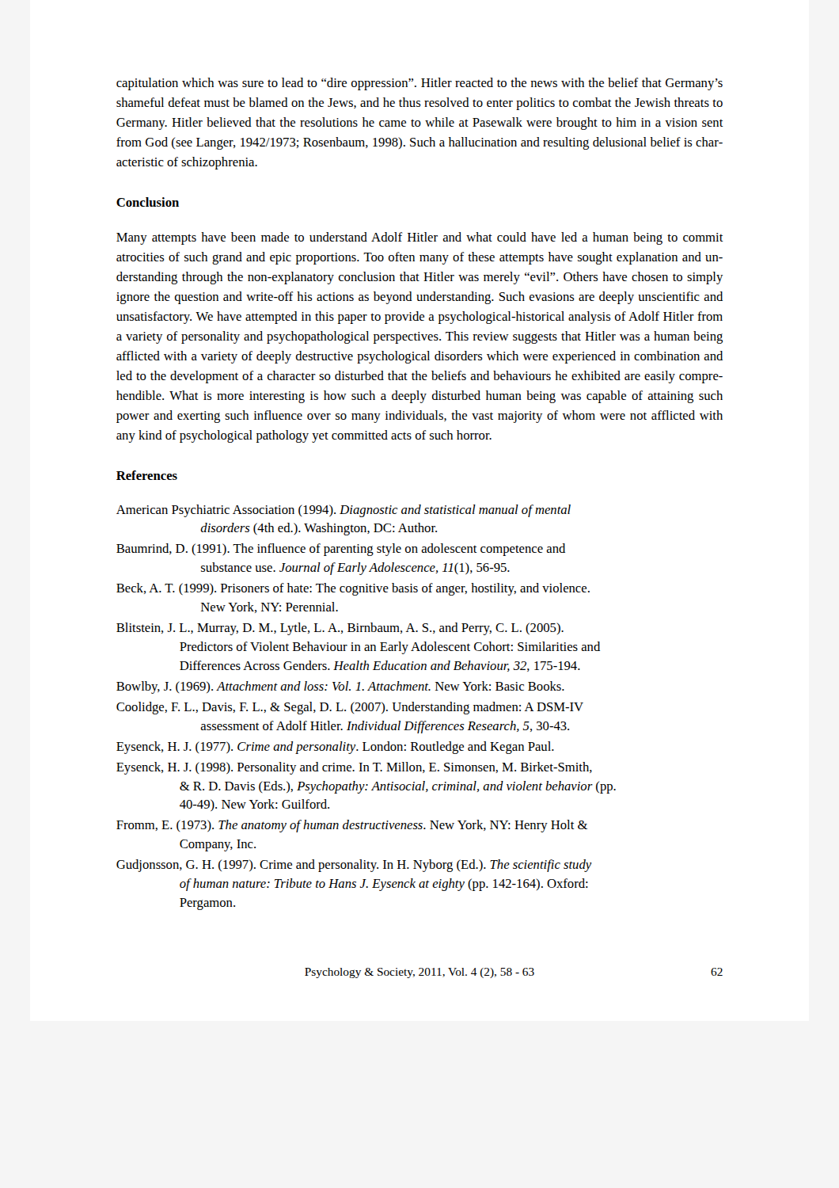capitulation which was sure to lead to “dire oppression”. Hitler reacted to the news with the belief that Germany’s shameful defeat must be blamed on the Jews, and he thus resolved to enter politics to combat the Jewish threats to Germany. Hitler believed that the resolutions he came to while at Pasewalk were brought to him in a vision sent from God (see Langer, 1942/1973; Rosenbaum, 1998). Such a hallucination and resulting delusional belief is characteristic of schizophrenia.
Conclusion
Many attempts have been made to understand Adolf Hitler and what could have led a human being to commit atrocities of such grand and epic proportions. Too often many of these attempts have sought explanation and understanding through the non-explanatory conclusion that Hitler was merely “evil”. Others have chosen to simply ignore the question and write-off his actions as beyond understanding. Such evasions are deeply unscientific and unsatisfactory. We have attempted in this paper to provide a psychological-historical analysis of Adolf Hitler from a variety of personality and psychopathological perspectives. This review suggests that Hitler was a human being afflicted with a variety of deeply destructive psychological disorders which were experienced in combination and led to the development of a character so disturbed that the beliefs and behaviours he exhibited are easily comprehendible. What is more interesting is how such a deeply disturbed human being was capable of attaining such power and exerting such influence over so many individuals, the vast majority of whom were not afflicted with any kind of psychological pathology yet committed acts of such horror.
References
American Psychiatric Association (1994). Diagnostic and statistical manual of mental disorders (4th ed.). Washington, DC: Author.
Baumrind, D. (1991). The influence of parenting style on adolescent competence andsubstance use. Journal of Early Adolescence, 11(1), 56-95.
Beck, A. T. (1999). Prisoners of hate: The cognitive basis of anger, hostility, and violence.New York, NY: Perennial.
Blitstein, J. L., Murray, D. M., Lytle, L. A., Birnbaum, A. S., and Perry, C. L. (2005).Predictors of Violent Behaviour in an Early Adolescent Cohort: Similarities and Differences Across Genders. Health Education and Behaviour, 32, 175-194.
Bowlby, J. (1969). Attachment and loss: Vol. 1. Attachment. New York: Basic Books.
Coolidge, F. L., Davis, F. L., & Segal, D. L. (2007). Understanding madmen: A DSM-IVassessment of Adolf Hitler. Individual Differences Research, 5, 30-43.
Eysenck, H. J. (1977). Crime and personality. London: Routledge and Kegan Paul.
Eysenck, H. J. (1998). Personality and crime. In T. Millon, E. Simonsen, M. Birket-Smith,& R. D. Davis (Eds.), Psychopathy: Antisocial, criminal, and violent behavior (pp. 40-49). New York: Guilford.
Fromm, E. (1973). The anatomy of human destructiveness. New York, NY: Henry Holt &Company, Inc.
Gudjonsson, G. H. (1997). Crime and personality. In H. Nyborg (Ed.). The scientific study of human nature: Tribute to Hans J. Eysenck at eighty (pp. 142-164). Oxford: Pergamon.
Psychology & Society, 2011, Vol. 4 (2), 58 - 63 62